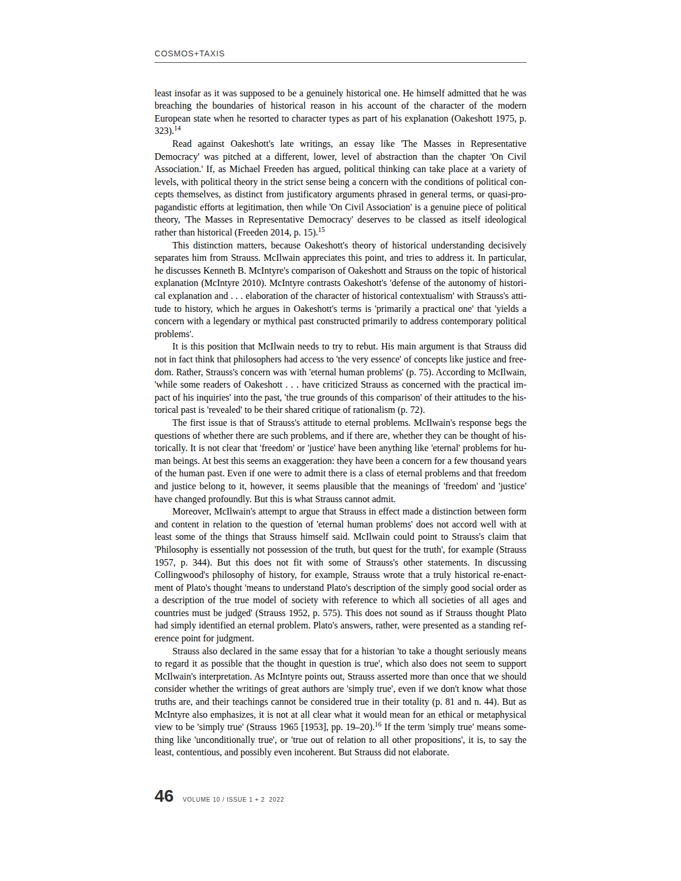COSMOS+TAXIS
least insofar as it was supposed to be a genuinely historical one. He himself admitted that he was breaching the boundaries of historical reason in his account of the character of the modern European state when he resorted to character types as part of his explanation (Oakeshott 1975, p. 323).14
Read against Oakeshott's late writings, an essay like 'The Masses in Representative Democracy' was pitched at a different, lower, level of abstraction than the chapter 'On Civil Association.' If, as Michael Freeden has argued, political thinking can take place at a variety of levels, with political theory in the strict sense being a concern with the conditions of political concepts themselves, as distinct from justificatory arguments phrased in general terms, or quasi-propagandistic efforts at legitimation, then while 'On Civil Association' is a genuine piece of political theory, 'The Masses in Representative Democracy' deserves to be classed as itself ideological rather than historical (Freeden 2014, p. 15).15
This distinction matters, because Oakeshott's theory of historical understanding decisively separates him from Strauss. McIlwain appreciates this point, and tries to address it. In particular, he discusses Kenneth B. McIntyre's comparison of Oakeshott and Strauss on the topic of historical explanation (McIntyre 2010). McIntyre contrasts Oakeshott's 'defense of the autonomy of historical explanation and . . . elaboration of the character of historical contextualism' with Strauss's attitude to history, which he argues in Oakeshott's terms is 'primarily a practical one' that 'yields a concern with a legendary or mythical past constructed primarily to address contemporary political problems'.
It is this position that McIlwain needs to try to rebut. His main argument is that Strauss did not in fact think that philosophers had access to 'the very essence' of concepts like justice and freedom. Rather, Strauss's concern was with 'eternal human problems' (p. 75). According to McIlwain, 'while some readers of Oakeshott . . . have criticized Strauss as concerned with the practical impact of his inquiries' into the past, 'the true grounds of this comparison' of their attitudes to the historical past is 'revealed' to be their shared critique of rationalism (p. 72).
The first issue is that of Strauss's attitude to eternal problems. McIlwain's response begs the questions of whether there are such problems, and if there are, whether they can be thought of historically. It is not clear that 'freedom' or 'justice' have been anything like 'eternal' problems for human beings. At best this seems an exaggeration: they have been a concern for a few thousand years of the human past. Even if one were to admit there is a class of eternal problems and that freedom and justice belong to it, however, it seems plausible that the meanings of 'freedom' and 'justice' have changed profoundly. But this is what Strauss cannot admit.
Moreover, McIlwain's attempt to argue that Strauss in effect made a distinction between form and content in relation to the question of 'eternal human problems' does not accord well with at least some of the things that Strauss himself said. McIlwain could point to Strauss's claim that 'Philosophy is essentially not possession of the truth, but quest for the truth', for example (Strauss 1957, p. 344). But this does not fit with some of Strauss's other statements. In discussing Collingwood's philosophy of history, for example, Strauss wrote that a truly historical re-enactment of Plato's thought 'means to understand Plato's description of the simply good social order as a description of the true model of society with reference to which all societies of all ages and countries must be judged' (Strauss 1952, p. 575). This does not sound as if Strauss thought Plato had simply identified an eternal problem. Plato's answers, rather, were presented as a standing reference point for judgment.
Strauss also declared in the same essay that for a historian 'to take a thought seriously means to regard it as possible that the thought in question is true', which also does not seem to support McIlwain's interpretation. As McIntyre points out, Strauss asserted more than once that we should consider whether the writings of great authors are 'simply true', even if we don't know what those truths are, and their teachings cannot be considered true in their totality (p. 81 and n. 44). But as McIntyre also emphasizes, it is not at all clear what it would mean for an ethical or metaphysical view to be 'simply true' (Strauss 1965 [1953], pp. 19–20).16 If the term 'simply true' means something like 'unconditionally true', or 'true out of relation to all other propositions', it is, to say the least, contentious, and possibly even incoherent. But Strauss did not elaborate.
46 Volume 10 / Issue 1 + 2 2022